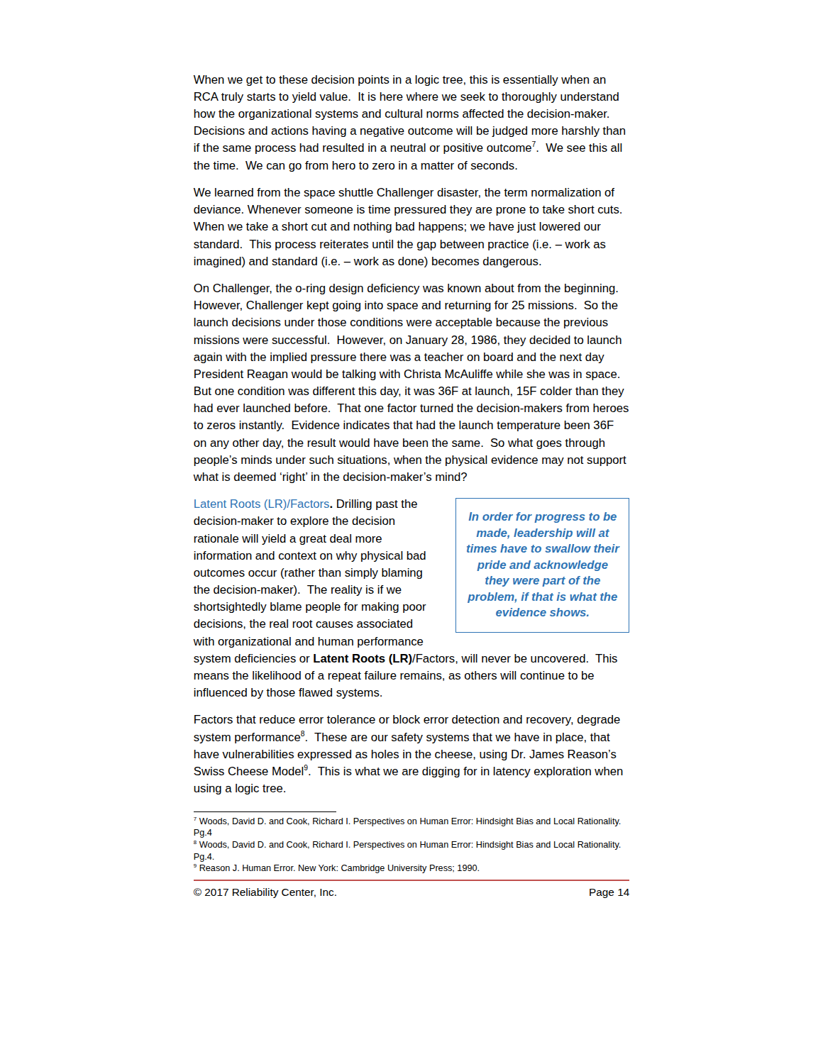When we get to these decision points in a logic tree, this is essentially when an RCA truly starts to yield value. It is here where we seek to thoroughly understand how the organizational systems and cultural norms affected the decision-maker. Decisions and actions having a negative outcome will be judged more harshly than if the same process had resulted in a neutral or positive outcome7. We see this all the time. We can go from hero to zero in a matter of seconds.
We learned from the space shuttle Challenger disaster, the term normalization of deviance. Whenever someone is time pressured they are prone to take short cuts. When we take a short cut and nothing bad happens; we have just lowered our standard. This process reiterates until the gap between practice (i.e. – work as imagined) and standard (i.e. – work as done) becomes dangerous.
On Challenger, the o-ring design deficiency was known about from the beginning. However, Challenger kept going into space and returning for 25 missions. So the launch decisions under those conditions were acceptable because the previous missions were successful. However, on January 28, 1986, they decided to launch again with the implied pressure there was a teacher on board and the next day President Reagan would be talking with Christa McAuliffe while she was in space. But one condition was different this day, it was 36F at launch, 15F colder than they had ever launched before. That one factor turned the decision-makers from heroes to zeros instantly. Evidence indicates that had the launch temperature been 36F on any other day, the result would have been the same. So what goes through people’s minds under such situations, when the physical evidence may not support what is deemed ‘right’ in the decision-maker’s mind?
In order for progress to be made, leadership will at times have to swallow their pride and acknowledge they were part of the problem, if that is what the evidence shows.
Latent Roots (LR)/Factors. Drilling past the decision-maker to explore the decision rationale will yield a great deal more information and context on why physical bad outcomes occur (rather than simply blaming the decision-maker). The reality is if we shortsightedly blame people for making poor decisions, the real root causes associated with organizational and human performance system deficiencies or Latent Roots (LR)/Factors, will never be uncovered. This means the likelihood of a repeat failure remains, as others will continue to be influenced by those flawed systems.
Factors that reduce error tolerance or block error detection and recovery, degrade system performance8. These are our safety systems that we have in place, that have vulnerabilities expressed as holes in the cheese, using Dr. James Reason’s Swiss Cheese Model9. This is what we are digging for in latency exploration when using a logic tree.
7 Woods, David D. and Cook, Richard I. Perspectives on Human Error: Hindsight Bias and Local Rationality. Pg.4
8 Woods, David D. and Cook, Richard I. Perspectives on Human Error: Hindsight Bias and Local Rationality. Pg.4.
9 Reason J. Human Error. New York: Cambridge University Press; 1990.
© 2017 Reliability Center, Inc. Page 14